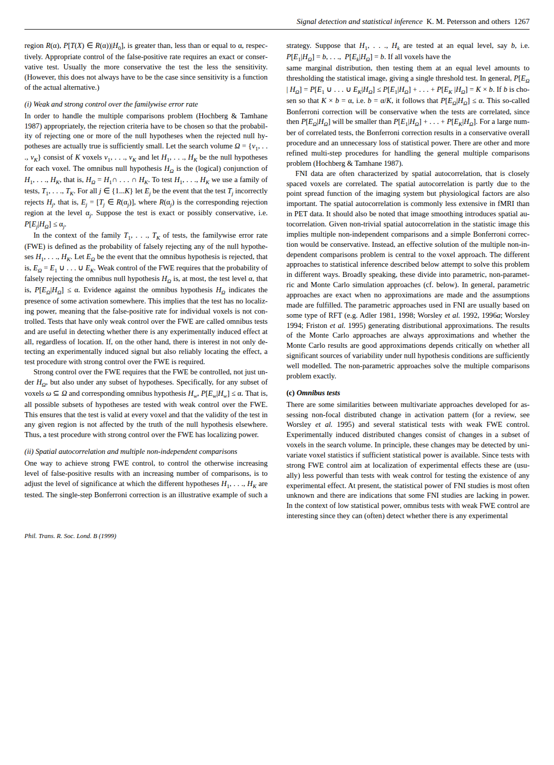Signal detection and statistical inference K. M. Petersson and others 1267
region R(α), P[T(X) ∈ R(α))|H0], is greater than, less than or equal to α, respectively. Appropriate control of the false-positive rate requires an exact or conservative test. Usually the more conservative the test the less the sensitivity. (However, this does not always have to be the case since sensitivity is a function of the actual alternative.)
(i) Weak and strong control over the familywise error rate
In order to handle the multiple comparisons problem (Hochberg & Tamhane 1987) appropriately, the rejection criteria have to be chosen so that the probability of rejecting one or more of the null hypotheses when the rejected null hypotheses are actually true is sufficiently small. Let the search volume Ω = {v1, . . ., vK} consist of K voxels v1, . . ., vK and let H1, . . ., HK be the null hypotheses for each voxel. The omnibus null hypothesis HΩ is the (logical) conjunction of H1, . . ., HK, that is, HΩ = H1∩ . . . ∩ HK. To test H1, . . ., HK we use a family of tests, T1, . . ., TK. For all j ∈ {1...K} let Ej be the event that the test Tj incorrectly rejects Hj, that is, Ej = [Tj ∈ R(αj)], where R(αj) is the corresponding rejection region at the level αj. Suppose the test is exact or possibly conservative, i.e. P[Ej|HΩ] ≤ αj.
In the context of the family T1, . . ., TK of tests, the familywise error rate (FWE) is defined as the probability of falsely rejecting any of the null hypotheses H1, . . ., HK. Let EΩ be the event that the omnibus hypothesis is rejected, that is, EΩ = E1 ∪ . . . ∪ EK. Weak control of the FWE requires that the probability of falsely rejecting the omnibus null hypothesis HΩ is, at most, the test level α, that is, P[EΩ|HΩ] ≤ α. Evidence against the omnibus hypothesis HΩ indicates the presence of some activation somewhere. This implies that the test has no localizing power, meaning that the false-positive rate for individual voxels is not controlled. Tests that have only weak control over the FWE are called omnibus tests and are useful in detecting whether there is any experimentally induced effect at all, regardless of location. If, on the other hand, there is interest in not only detecting an experimentally induced signal but also reliably locating the effect, a test procedure with strong control over the FWE is required.
Strong control over the FWE requires that the FWE be controlled, not just under HΩ, but also under any subset of hypotheses. Specifically, for any subset of voxels ω ⊆ Ω and corresponding omnibus hypothesis Hw, P[Ew|Hw] ≤ α. That is, all possible subsets of hypotheses are tested with weak control over the FWE. This ensures that the test is valid at every voxel and that the validity of the test in any given region is not affected by the truth of the null hypothesis elsewhere. Thus, a test procedure with strong control over the FWE has localizing power.
(ii) Spatial autocorrelation and multiple non-independent comparisons
One way to achieve strong FWE control, to control the otherwise increasing level of false-positive results with an increasing number of comparisons, is to adjust the level of significance at which the different hypotheses H1, . . ., HK are tested. The single-step Bonferroni correction is an illustrative example of such a strategy. Suppose that H1, . . ., Hk are tested at an equal level, say b, i.e. P[E1|HΩ] = b, . . ., P[Ek|HΩ] = b. If all voxels have the
same marginal distribution, then testing them at an equal level amounts to thresholding the statistical image, giving a single threshold test. In general, P[EΩ | HΩ] = P[E1 ∪ . . . ∪ EK|HΩ] ≤ P[E1|HΩ] + . . . + P[EK |HΩ] = K × b. If b is chosen so that K × b = α, i.e. b = α/K, it follows that P[EΩ|HΩ] ≤ α. This so-called Bonferroni correction will be conservative when the tests are correlated, since then P[EΩ|HΩ] will be smaller than P[E1|HΩ] + . . . + P[EK|HΩ]. For a large number of correlated tests, the Bonferroni correction results in a conservative overall procedure and an unnecessary loss of statistical power. There are other and more refined multi-step procedures for handling the general multiple comparisons problem (Hochberg & Tamhane 1987).
FNI data are often characterized by spatial autocorrelation, that is closely spaced voxels are correlated. The spatial autocorrelation is partly due to the point spread function of the imaging system but physiological factors are also important. The spatial autocorrelation is commonly less extensive in fMRI than in PET data. It should also be noted that image smoothing introduces spatial autocorrelation. Given non-trivial spatial autocorrelation in the statistic image this implies multiple non-independent comparisons and a simple Bonferroni correction would be conservative. Instead, an effective solution of the multiple non-independent comparisons problem is central to the voxel approach. The different approaches to statistical inference described below attempt to solve this problem in different ways. Broadly speaking, these divide into parametric, non-parametric and Monte Carlo simulation approaches (cf. below). In general, parametric approaches are exact when no approximations are made and the assumptions made are fulfilled. The parametric approaches used in FNI are usually based on some type of RFT (e.g. Adler 1981, 1998; Worsley et al. 1992, 1996a; Worsley 1994; Friston et al. 1995) generating distributional approximations. The results of the Monte Carlo approaches are always approximations and whether the Monte Carlo results are good approximations depends critically on whether all significant sources of variability under null hypothesis conditions are sufficiently well modelled. The non-parametric approaches solve the multiple comparisons problem exactly.
(c) Omnibus tests
There are some similarities between multivariate approaches developed for assessing non-focal distributed change in activation pattern (for a review, see Worsley et al. 1995) and several statistical tests with weak FWE control. Experimentally induced distributed changes consist of changes in a subset of voxels in the search volume. In principle, these changes may be detected by univariate voxel statistics if sufficient statistical power is available. Since tests with strong FWE control aim at localization of experimental effects these are (usually) less powerful than tests with weak control for testing the existence of any experimental effect. At present, the statistical power of FNI studies is most often unknown and there are indications that some FNI studies are lacking in power. In the context of low statistical power, omnibus tests with weak FWE control are interesting since they can (often) detect whether there is any experimental
Phil. Trans. R. Soc. Lond. B (1999)